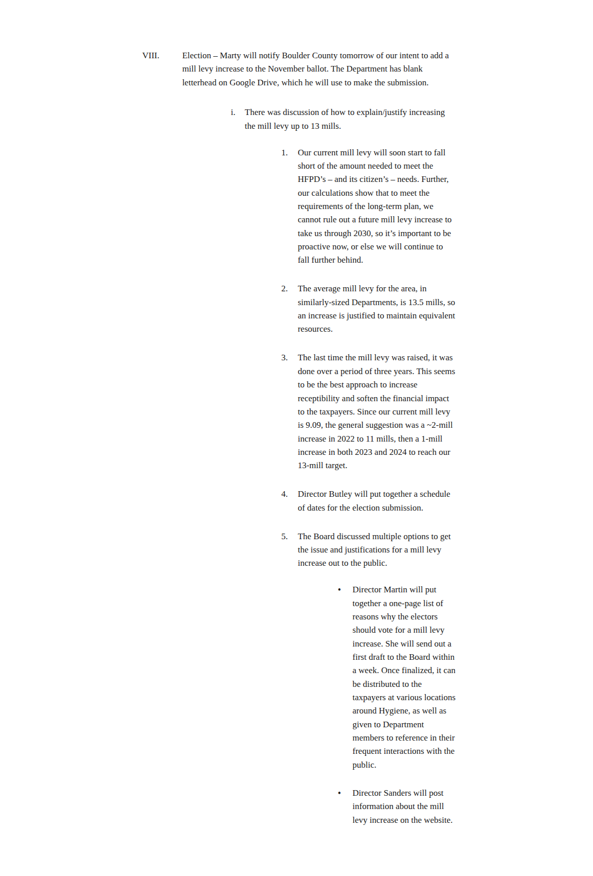VIII. Election – Marty will notify Boulder County tomorrow of our intent to add a mill levy increase to the November ballot. The Department has blank letterhead on Google Drive, which he will use to make the submission.
i. There was discussion of how to explain/justify increasing the mill levy up to 13 mills.
1. Our current mill levy will soon start to fall short of the amount needed to meet the HFPD’s – and its citizen’s – needs. Further, our calculations show that to meet the requirements of the long-term plan, we cannot rule out a future mill levy increase to take us through 2030, so it’s important to be proactive now, or else we will continue to fall further behind.
2. The average mill levy for the area, in similarly-sized Departments, is 13.5 mills, so an increase is justified to maintain equivalent resources.
3. The last time the mill levy was raised, it was done over a period of three years. This seems to be the best approach to increase receptibility and soften the financial impact to the taxpayers. Since our current mill levy is 9.09, the general suggestion was a ~2-mill increase in 2022 to 11 mills, then a 1-mill increase in both 2023 and 2024 to reach our 13-mill target.
4. Director Butley will put together a schedule of dates for the election submission.
5. The Board discussed multiple options to get the issue and justifications for a mill levy increase out to the public.
Director Martin will put together a one-page list of reasons why the electors should vote for a mill levy increase. She will send out a first draft to the Board within a week. Once finalized, it can be distributed to the taxpayers at various locations around Hygiene, as well as given to Department members to reference in their frequent interactions with the public.
Director Sanders will post information about the mill levy increase on the website.